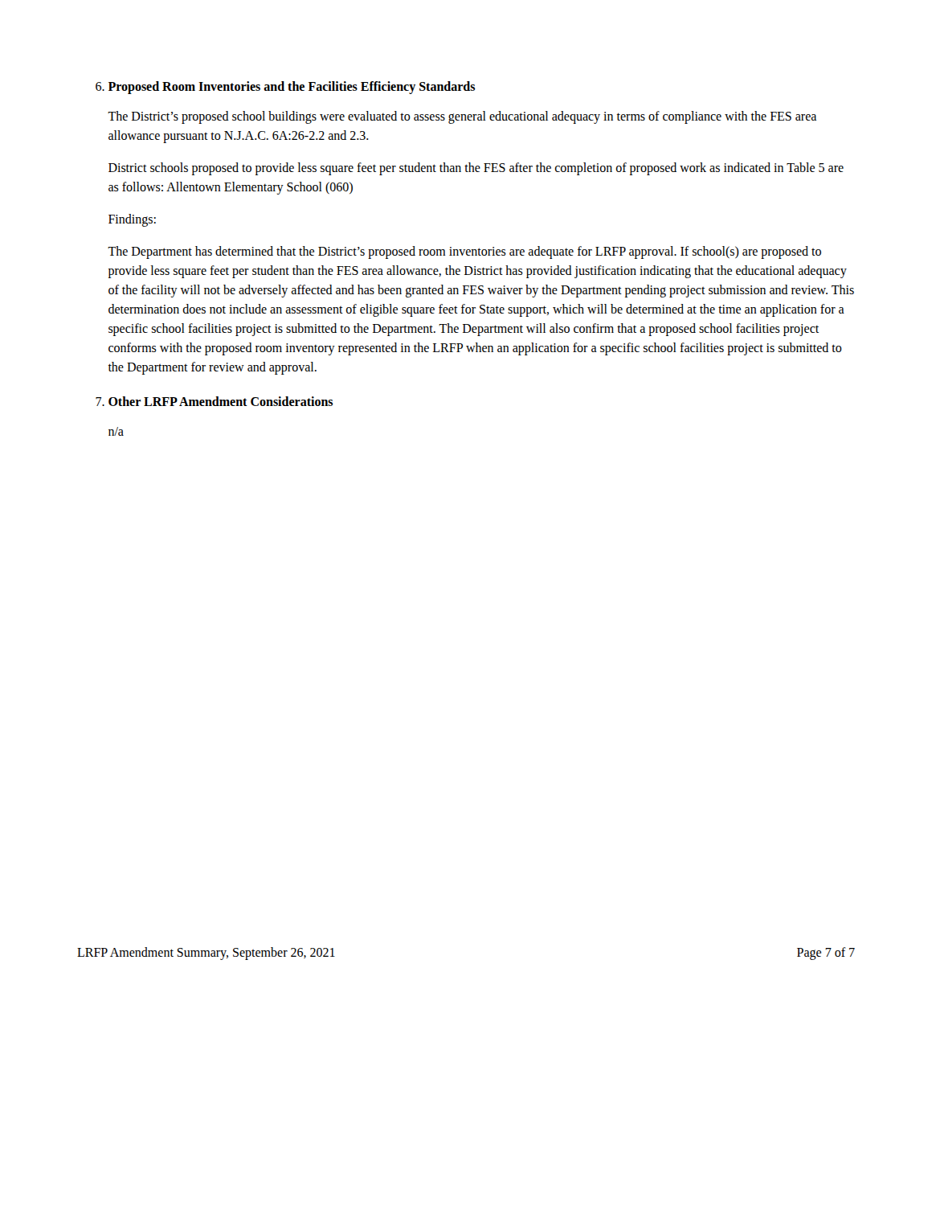Proposed Room Inventories and the Facilities Efficiency Standards
The District’s proposed school buildings were evaluated to assess general educational adequacy in terms of compliance with the FES area allowance pursuant to N.J.A.C. 6A:26-2.2 and 2.3.
District schools proposed to provide less square feet per student than the FES after the completion of proposed work as indicated in Table 5 are as follows: Allentown Elementary School (060)
Findings:
The Department has determined that the District’s proposed room inventories are adequate for LRFP approval. If school(s) are proposed to provide less square feet per student than the FES area allowance, the District has provided justification indicating that the educational adequacy of the facility will not be adversely affected and has been granted an FES waiver by the Department pending project submission and review. This determination does not include an assessment of eligible square feet for State support, which will be determined at the time an application for a specific school facilities project is submitted to the Department. The Department will also confirm that a proposed school facilities project conforms with the proposed room inventory represented in the LRFP when an application for a specific school facilities project is submitted to the Department for review and approval.
Other LRFP Amendment Considerations
n/a
LRFP Amendment Summary, September 26, 2021 Page 7 of 7